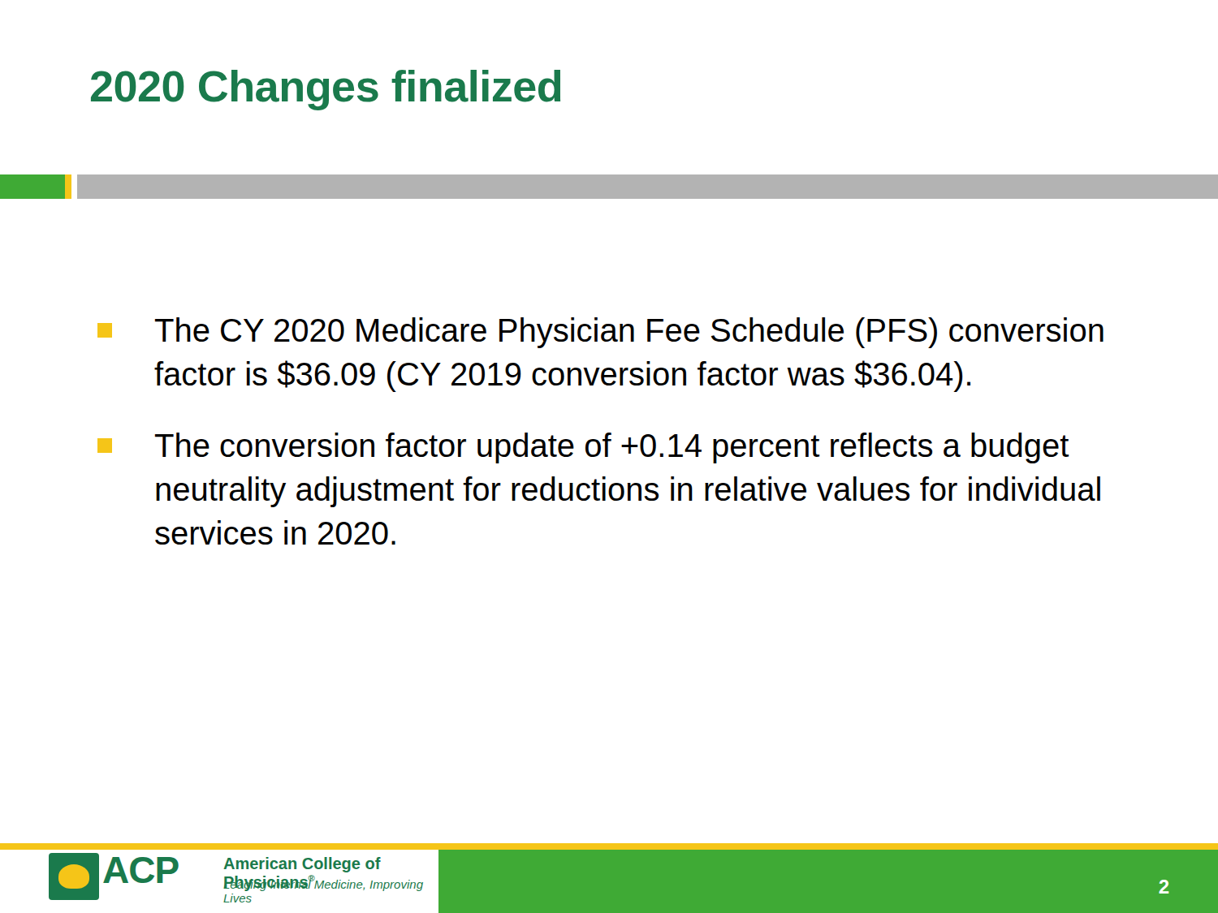2020 Changes finalized
The CY 2020 Medicare Physician Fee Schedule (PFS) conversion factor is $36.09 (CY 2019 conversion factor was $36.04).
The conversion factor update of +0.14 percent reflects a budget neutrality adjustment for reductions in relative values for individual services in 2020.
2
ACP
American College of Physicians®
Leading Internal Medicine, Improving Lives